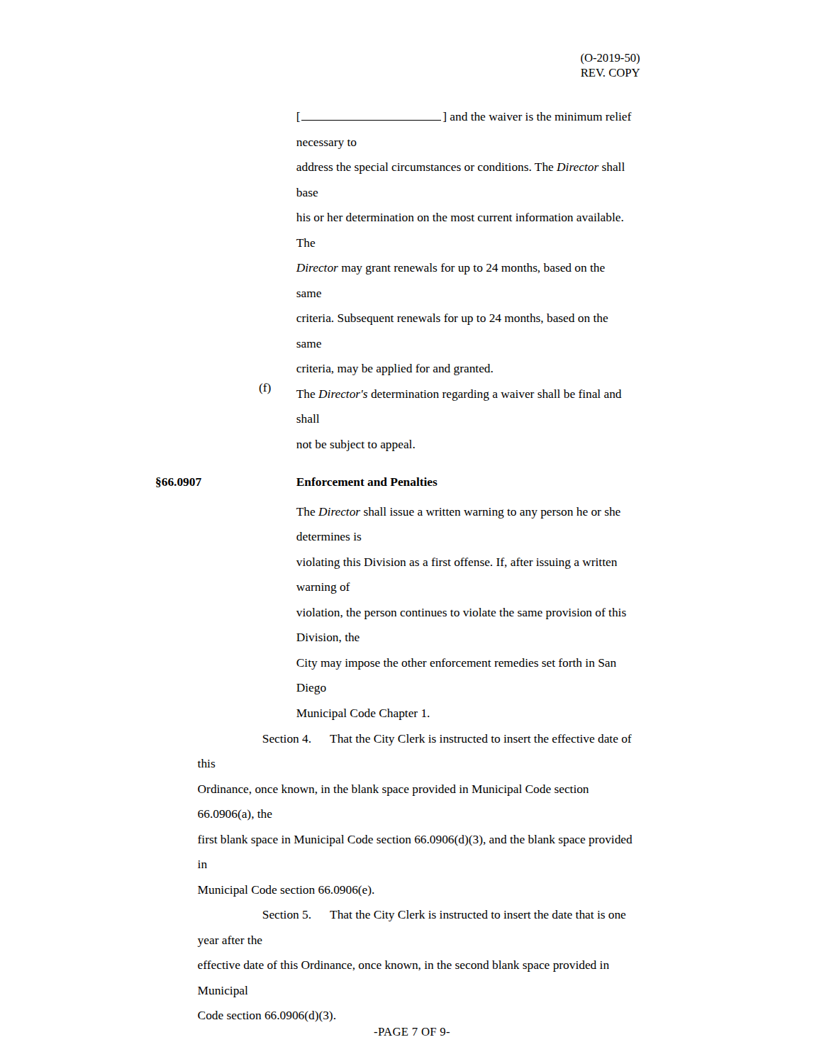(O-2019-50) REV. COPY
[ ] and the waiver is the minimum relief necessary to
address the special circumstances or conditions. The Director shall base
his or her determination on the most current information available. The
Director may grant renewals for up to 24 months, based on the same
criteria. Subsequent renewals for up to 24 months, based on the same
criteria, may be applied for and granted.
(f)
The Director's determination regarding a waiver shall be final and shall
not be subject to appeal.
§66.0907 Enforcement and Penalties
The Director shall issue a written warning to any person he or she determines is
violating this Division as a first offense. If, after issuing a written warning of
violation, the person continues to violate the same provision of this Division, the
City may impose the other enforcement remedies set forth in San Diego
Municipal Code Chapter 1.
Section 4. That the City Clerk is instructed to insert the effective date of this
Ordinance, once known, in the blank space provided in Municipal Code section 66.0906(a), the
first blank space in Municipal Code section 66.0906(d)(3), and the blank space provided in
Municipal Code section 66.0906(e).
Section 5. That the City Clerk is instructed to insert the date that is one year after the
effective date of this Ordinance, once known, in the second blank space provided in Municipal
Code section 66.0906(d)(3).
-PAGE 7 OF 9-